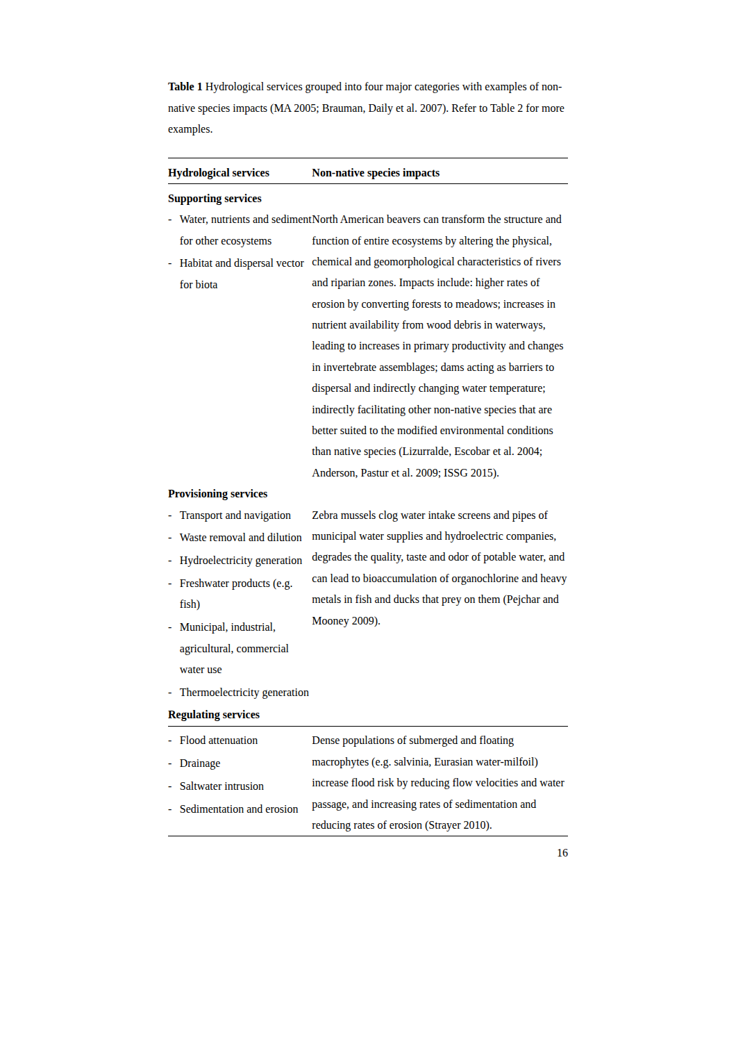Table 1 Hydrological services grouped into four major categories with examples of non-native species impacts (MA 2005; Brauman, Daily et al. 2007). Refer to Table 2 for more examples.
| Hydrological services | Non-native species impacts |
| Supporting services |
| Water, nutrients and sediment for other ecosystems Habitat and dispersal vector for biota | North American beavers can transform the structure and function of entire ecosystems by altering the physical, chemical and geomorphological characteristics of rivers and riparian zones. Impacts include: higher rates of erosion by converting forests to meadows; increases in nutrient availability from wood debris in waterways, leading to increases in primary productivity and changes in invertebrate assemblages; dams acting as barriers to dispersal and indirectly changing water temperature; indirectly facilitating other non-native species that are better suited to the modified environmental conditions than native species (Lizurralde, Escobar et al. 2004; Anderson, Pastur et al. 2009; ISSG 2015). |
| Provisioning services |
| Transport and navigation Waste removal and dilution Hydroelectricity generation Freshwater products (e.g. fish) Municipal, industrial, agricultural, commercial water use Thermoelectricity generation | Zebra mussels clog water intake screens and pipes of municipal water supplies and hydroelectric companies, degrades the quality, taste and odor of potable water, and can lead to bioaccumulation of organochlorine and heavy metals in fish and ducks that prey on them (Pejchar and Mooney 2009). |
| Regulating services |
| Flood attenuation Drainage Saltwater intrusion Sedimentation and erosion | Dense populations of submerged and floating macrophytes (e.g. salvinia , Eurasian water-milfoil) increase flood risk by reducing flow velocities and water passage, and increasing rates of sedimentation and reducing rates of erosion (Strayer 2010). |
16